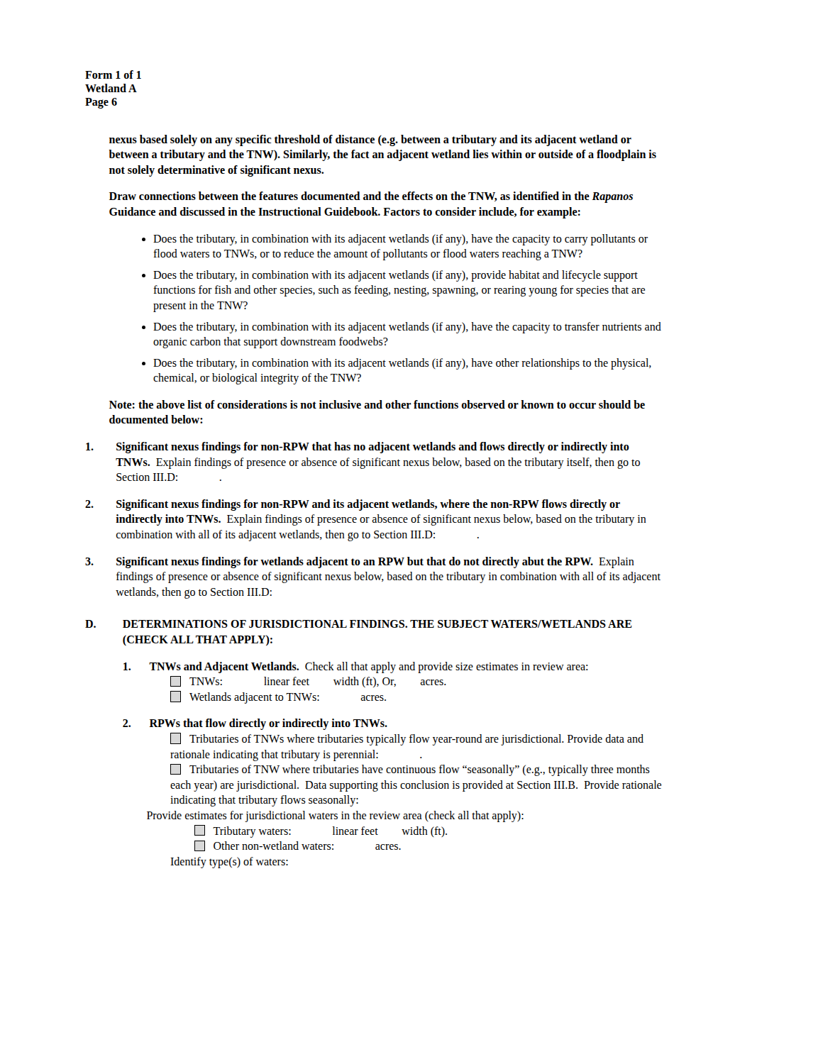Form 1 of 1
Wetland A
Page 6
nexus based solely on any specific threshold of distance (e.g. between a tributary and its adjacent wetland or between a tributary and the TNW). Similarly, the fact an adjacent wetland lies within or outside of a floodplain is not solely determinative of significant nexus.
Draw connections between the features documented and the effects on the TNW, as identified in the Rapanos Guidance and discussed in the Instructional Guidebook. Factors to consider include, for example:
Does the tributary, in combination with its adjacent wetlands (if any), have the capacity to carry pollutants or flood waters to TNWs, or to reduce the amount of pollutants or flood waters reaching a TNW?
Does the tributary, in combination with its adjacent wetlands (if any), provide habitat and lifecycle support functions for fish and other species, such as feeding, nesting, spawning, or rearing young for species that are present in the TNW?
Does the tributary, in combination with its adjacent wetlands (if any), have the capacity to transfer nutrients and organic carbon that support downstream foodwebs?
Does the tributary, in combination with its adjacent wetlands (if any), have other relationships to the physical, chemical, or biological integrity of the TNW?
Note: the above list of considerations is not inclusive and other functions observed or known to occur should be documented below:
Significant nexus findings for non-RPW that has no adjacent wetlands and flows directly or indirectly into TNWs. Explain findings of presence or absence of significant nexus below, based on the tributary itself, then go to Section III.D: .
Significant nexus findings for non-RPW and its adjacent wetlands, where the non-RPW flows directly or indirectly into TNWs. Explain findings of presence or absence of significant nexus below, based on the tributary in combination with all of its adjacent wetlands, then go to Section III.D: .
Significant nexus findings for wetlands adjacent to an RPW but that do not directly abut the RPW. Explain findings of presence or absence of significant nexus below, based on the tributary in combination with all of its adjacent wetlands, then go to Section III.D:
D. DETERMINATIONS OF JURISDICTIONAL FINDINGS. THE SUBJECT WATERS/WETLANDS ARE (CHECK ALL THAT APPLY):
TNWs and Adjacent Wetlands. Check all that apply and provide size estimates in review area: TNWs: linear feet width (ft), Or, acres. Wetlands adjacent to TNWs: acres.
RPWs that flow directly or indirectly into TNWs. Tributaries of TNWs where tributaries typically flow year-round are jurisdictional. Provide data and rationale indicating that tributary is perennial: . Tributaries of TNW where tributaries have continuous flow “seasonally” (e.g., typically three months each year) are jurisdictional. Data supporting this conclusion is provided at Section III.B. Provide rationale indicating that tributary flows seasonally: Provide estimates for jurisdictional waters in the review area (check all that apply): Tributary waters: linear feet width (ft). Other non-wetland waters: acres. Identify type(s) of waters: